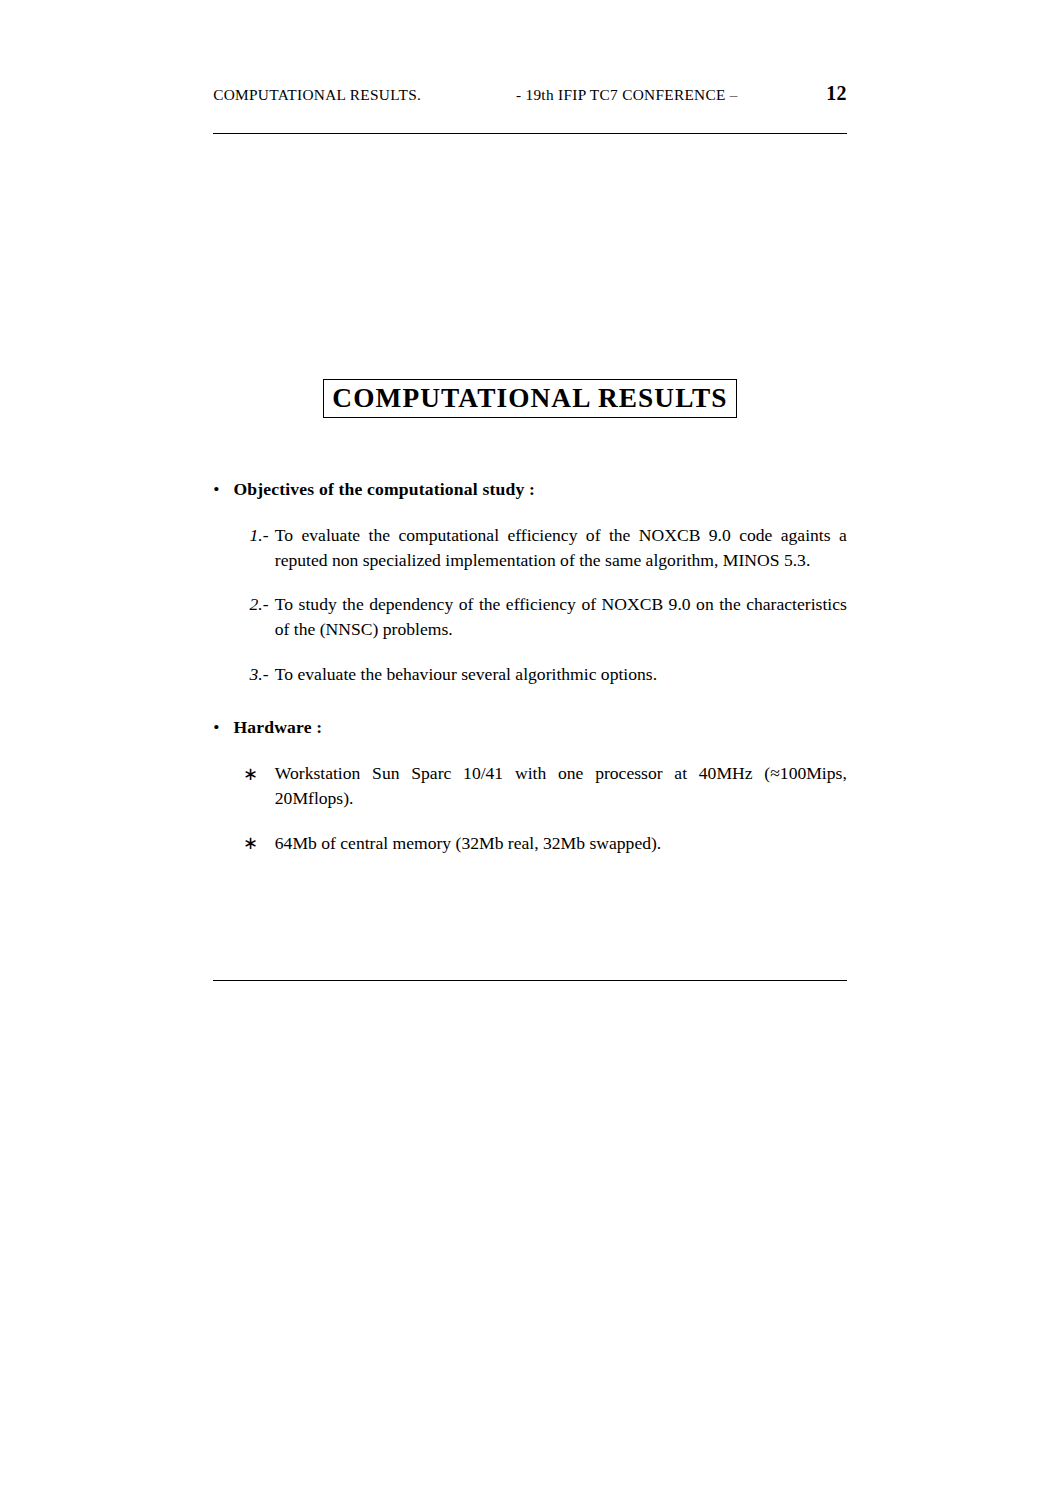COMPUTATIONAL RESULTS. - 19th IFIP TC7 CONFERENCE – 12
COMPUTATIONAL RESULTS
Objectives of the computational study :
1.-To evaluate the computational efficiency of the NOXCB 9.0 code againts a reputed non specialized implementation of the same algorithm, MINOS 5.3.
2.-To study the dependency of the efficiency of NOXCB 9.0 on the characteristics of the (NNSC) problems.
3.-To evaluate the behaviour several algorithmic options.
Hardware :
∗Workstation Sun Sparc 10/41 with one processor at 40MHz (≈100Mips, 20Mflops).
∗64Mb of central memory (32Mb real, 32Mb swapped).